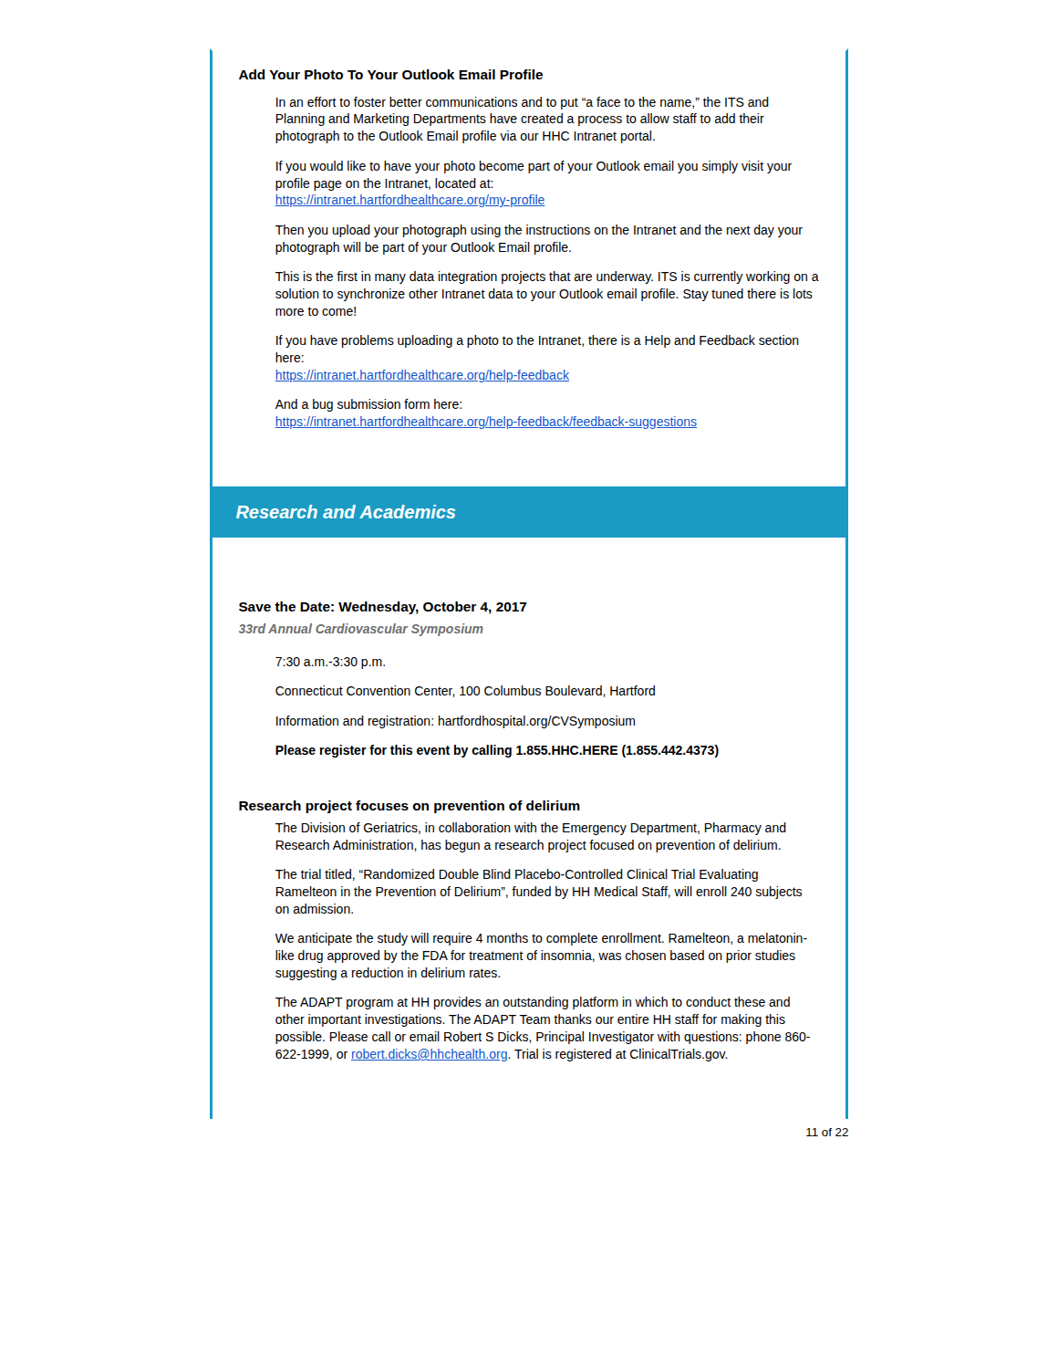Add Your Photo To Your Outlook Email Profile
In an effort to foster better communications and to put “a face to the name,” the ITS and Planning and Marketing Departments have created a process to allow staff to add their photograph to the Outlook Email profile via our HHC Intranet portal.
If you would like to have your photo become part of your Outlook email you simply visit your profile page on the Intranet, located at:
https://intranet.hartfordhealthcare.org/my-profile
Then you upload your photograph using the instructions on the Intranet and the next day your photograph will be part of your Outlook Email profile.
This is the first in many data integration projects that are underway. ITS is currently working on a solution to synchronize other Intranet data to your Outlook email profile. Stay tuned there is lots more to come!
If you have problems uploading a photo to the Intranet, there is a Help and Feedback section here:
https://intranet.hartfordhealthcare.org/help-feedback
And a bug submission form here:
https://intranet.hartfordhealthcare.org/help-feedback/feedback-suggestions
Research and Academics
Save the Date: Wednesday, October 4, 2017
33rd Annual Cardiovascular Symposium
7:30 a.m.-3:30 p.m.
Connecticut Convention Center, 100 Columbus Boulevard, Hartford
Information and registration: hartfordhospital.org/CVSymposium
Please register for this event by calling 1.855.HHC.HERE (1.855.442.4373)
Research project focuses on prevention of delirium
The Division of Geriatrics, in collaboration with the Emergency Department, Pharmacy and Research Administration, has begun a research project focused on prevention of delirium.
The trial titled, “Randomized Double Blind Placebo-Controlled Clinical Trial Evaluating Ramelteon in the Prevention of Delirium”, funded by HH Medical Staff, will enroll 240 subjects on admission.
We anticipate the study will require 4 months to complete enrollment. Ramelteon, a melatonin-like drug approved by the FDA for treatment of insomnia, was chosen based on prior studies suggesting a reduction in delirium rates.
The ADAPT program at HH provides an outstanding platform in which to conduct these and other important investigations. The ADAPT Team thanks our entire HH staff for making this possible. Please call or email Robert S Dicks, Principal Investigator with questions: phone 860-622-1999, or robert.dicks@hhchealth.org. Trial is registered at ClinicalTrials.gov.
11 of 22